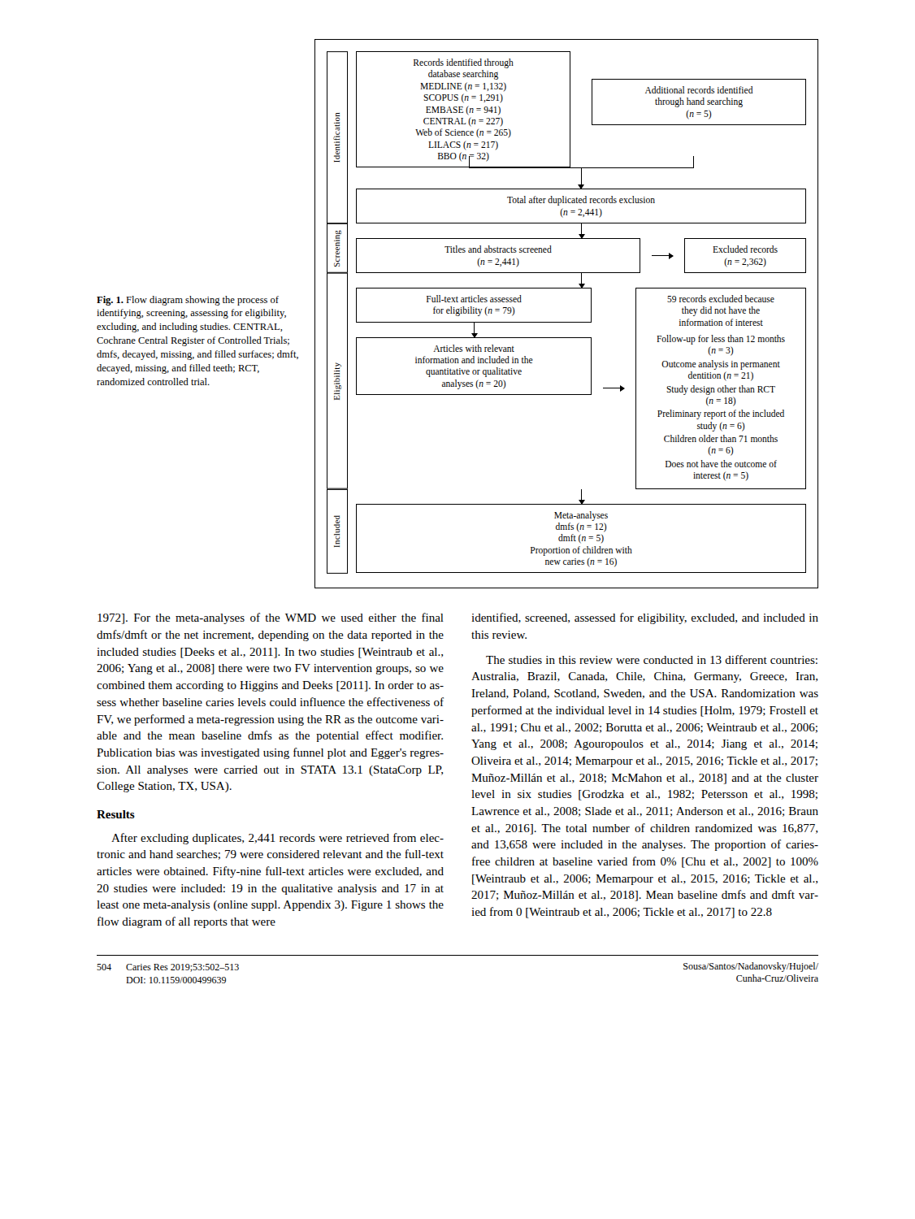Fig. 1. Flow diagram showing the process of identifying, screening, assessing for eligibility, excluding, and including studies. CENTRAL, Cochrane Central Register of Controlled Trials; dmfs, decayed, missing, and filled surfaces; dmft, decayed, missing, and filled teeth; RCT, randomized controlled trial.
Identification
Records identified through
database searching
MEDLINE (n = 1,132)
SCOPUS (n = 1,291)
EMBASE (n = 941)
CENTRAL (n = 227)
Web of Science (n = 265)
LILACS (n = 217)
BBO (n = 32)
Additional records identified
through hand searching
(n = 5)
Total after duplicated records exclusion
(n = 2,441)
Screening
Titles and abstracts screened
(n = 2,441)
Excluded records
(n = 2,362)
Eligibility
Full-text articles assessed
for eligibility (n = 79)
Articles with relevant
information and included in the
quantitative or qualitative
analyses (n = 20)
59 records excluded because
they did not have the
information of interest
Follow-up for less than 12 months
(n = 3)
Outcome analysis in permanent
dentition (n = 21)
Study design other than RCT
(n = 18)
Preliminary report of the included
study (n = 6)
Children older than 71 months
(n = 6)
Does not have the outcome of
interest (n = 5)
Included
Meta-analyses
dmfs (n = 12)
dmft (n = 5)
Proportion of children with
new caries (n = 16)
1972]. For the meta-analyses of the WMD we used either the final dmfs/dmft or the net increment, depending on the data reported in the included studies [Deeks et al., 2011]. In two studies [Weintraub et al., 2006; Yang et al., 2008] there were two FV intervention groups, so we combined them according to Higgins and Deeks [2011]. In order to assess whether baseline caries levels could influence the effectiveness of FV, we performed a meta-regression using the RR as the outcome variable and the mean baseline dmfs as the potential effect modifier. Publication bias was investigated using funnel plot and Egger's regression. All analyses were carried out in STATA 13.1 (StataCorp LP, College Station, TX, USA).
Results
After excluding duplicates, 2,441 records were retrieved from electronic and hand searches; 79 were considered relevant and the full-text articles were obtained. Fifty-nine full-text articles were excluded, and 20 studies were included: 19 in the qualitative analysis and 17 in at least one meta-analysis (online suppl. Appendix 3). Figure 1 shows the flow diagram of all reports that were
identified, screened, assessed for eligibility, excluded, and included in this review.
The studies in this review were conducted in 13 different countries: Australia, Brazil, Canada, Chile, China, Germany, Greece, Iran, Ireland, Poland, Scotland, Sweden, and the USA. Randomization was performed at the individual level in 14 studies [Holm, 1979; Frostell et al., 1991; Chu et al., 2002; Borutta et al., 2006; Weintraub et al., 2006; Yang et al., 2008; Agouropoulos et al., 2014; Jiang et al., 2014; Oliveira et al., 2014; Memarpour et al., 2015, 2016; Tickle et al., 2017; Muñoz-Millán et al., 2018; McMahon et al., 2018] and at the cluster level in six studies [Grodzka et al., 1982; Petersson et al., 1998; Lawrence et al., 2008; Slade et al., 2011; Anderson et al., 2016; Braun et al., 2016]. The total number of children randomized was 16,877, and 13,658 were included in the analyses. The proportion of caries-free children at baseline varied from 0% [Chu et al., 2002] to 100% [Weintraub et al., 2006; Memarpour et al., 2015, 2016; Tickle et al., 2017; Muñoz-Millán et al., 2018]. Mean baseline dmfs and dmft varied from 0 [Weintraub et al., 2006; Tickle et al., 2017] to 22.8
504
Caries Res 2019;53:502–513
DOI: 10.1159/000499639
Sousa/Santos/Nadanovsky/Hujoel/
Cunha-Cruz/Oliveira